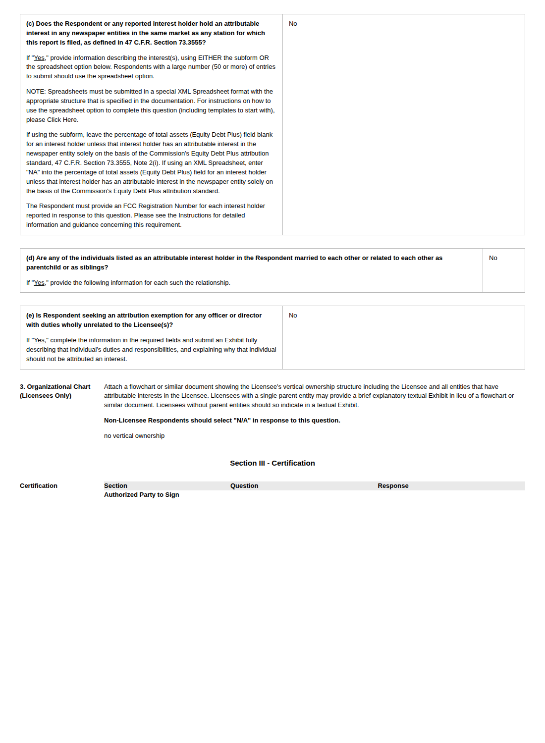| (c) Does the Respondent or any reported interest holder hold an attributable interest in any newspaper entities in the same market as any station for which this report is filed, as defined in 47 C.F.R. Section 73.3555? If " Yes ," provide information describing the interest(s), using EITHER the subform OR the spreadsheet option below. Respondents with a large number (50 or more) of entries to submit should use the spreadsheet option. NOTE: Spreadsheets must be submitted in a special XML Spreadsheet format with the appropriate structure that is specified in the documentation. For instructions on how to use the spreadsheet option to complete this question (including templates to start with), please Click Here. If using the subform, leave the percentage of total assets (Equity Debt Plus) field blank for an interest holder unless that interest holder has an attributable interest in the newspaper entity solely on the basis of the Commission's Equity Debt Plus attribution standard, 47 C.F.R. Section 73.3555, Note 2(i). If using an XML Spreadsheet, enter "NA" into the percentage of total assets (Equity Debt Plus) field for an interest holder unless that interest holder has an attributable interest in the newspaper entity solely on the basis of the Commission's Equity Debt Plus attribution standard. The Respondent must provide an FCC Registration Number for each interest holder reported in response to this question. Please see the Instructions for detailed information and guidance concerning this requirement. | No |
| (d) Are any of the individuals listed as an attributable interest holder in the Respondent married to each other or related to each other as parentchild or as siblings? If " Yes ," provide the following information for each such the relationship. | No |
| (e) Is Respondent seeking an attribution exemption for any officer or director with duties wholly unrelated to the Licensee(s)? If " Yes ," complete the information in the required fields and submit an Exhibit fully describing that individual's duties and responsibilities, and explaining why that individual should not be attributed an interest. | No |
| 3. Organizational Chart (Licensees Only) | Attach a flowchart or similar document showing the Licensee's vertical ownership structure including the Licensee and all entities that have attributable interests in the Licensee. Licensees with a single parent entity may provide a brief explanatory textual Exhibit in lieu of a flowchart or similar document. Licensees without parent entities should so indicate in a textual Exhibit. Non-Licensee Respondents should select "N/A" in response to this question. no vertical ownership |
Section III - Certification
| Certification | / Section / Question / Response / / Authorized Party to Sign / / / |